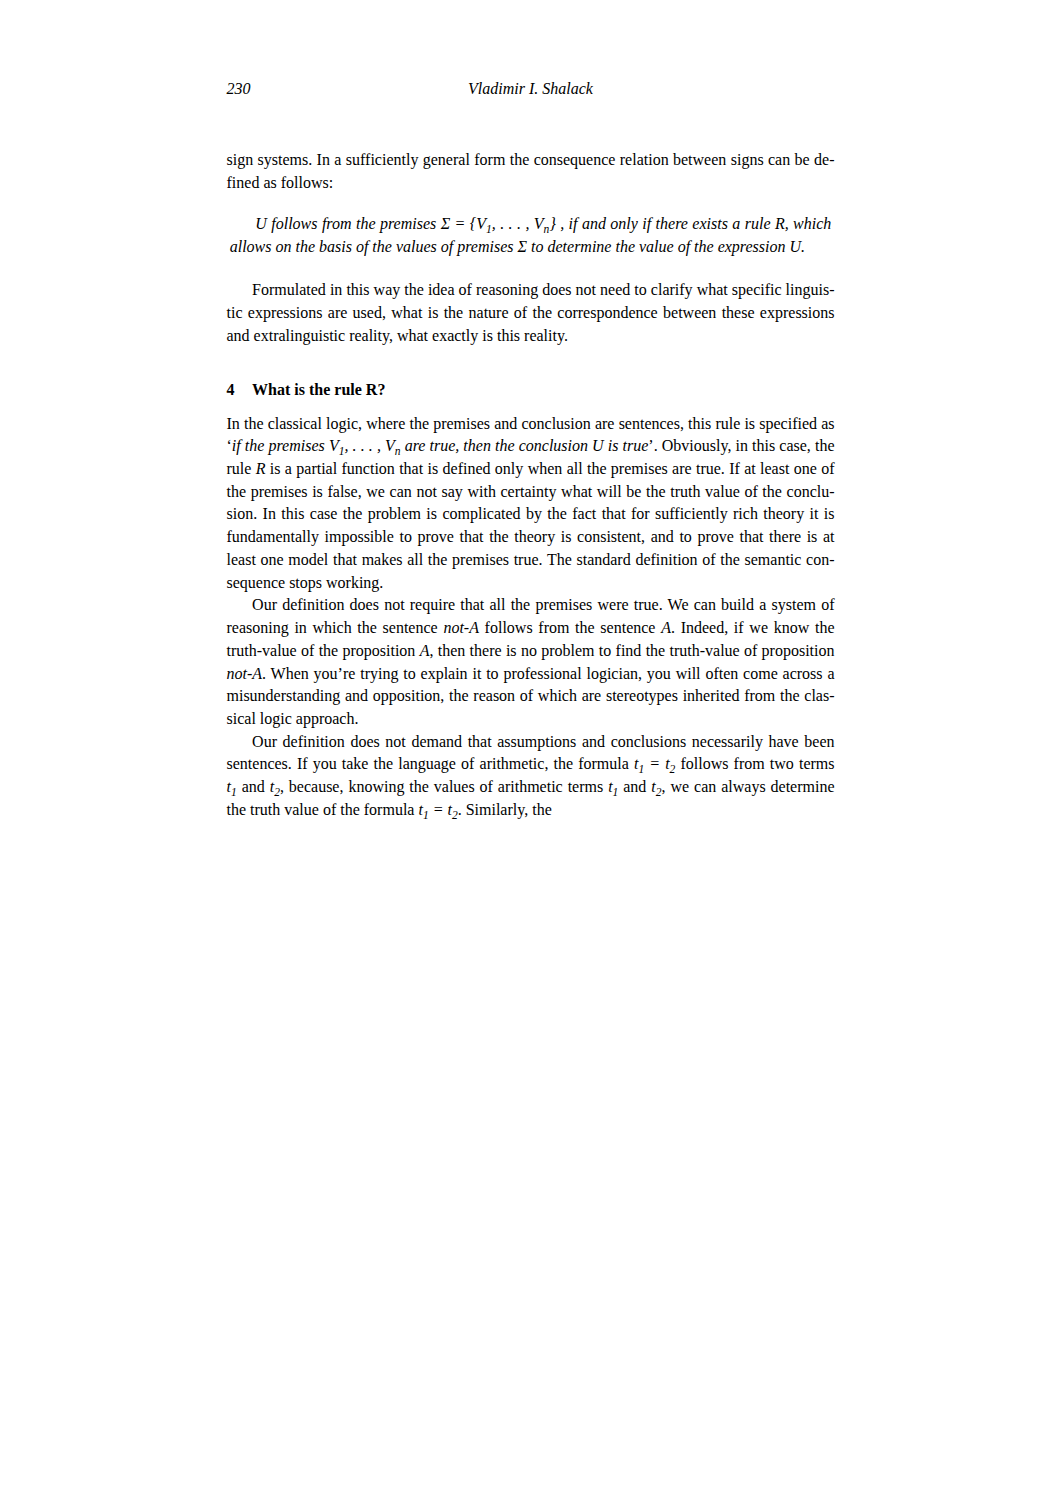230 Vladimir I. Shalack
sign systems. In a sufficiently general form the consequence relation between signs can be defined as follows:
U follows from the premises Σ = {V1, . . . , Vn} , if and only if there exists a rule R, which allows on the basis of the values of premises Σ to determine the value of the expression U.
Formulated in this way the idea of reasoning does not need to clarify what specific linguistic expressions are used, what is the nature of the correspondence between these expressions and extralinguistic reality, what exactly is this reality.
4 What is the rule R?
In the classical logic, where the premises and conclusion are sentences, this rule is specified as ‘if the premises V1, . . . , Vn are true, then the conclusion U is true’. Obviously, in this case, the rule R is a partial function that is defined only when all the premises are true. If at least one of the premises is false, we can not say with certainty what will be the truth value of the conclusion. In this case the problem is complicated by the fact that for sufficiently rich theory it is fundamentally impossible to prove that the theory is consistent, and to prove that there is at least one model that makes all the premises true. The standard definition of the semantic consequence stops working.
Our definition does not require that all the premises were true. We can build a system of reasoning in which the sentence not-A follows from the sentence A. Indeed, if we know the truth-value of the proposition A, then there is no problem to find the truth-value of proposition not-A. When you’re trying to explain it to professional logician, you will often come across a misunderstanding and opposition, the reason of which are stereotypes inherited from the classical logic approach.
Our definition does not demand that assumptions and conclusions necessarily have been sentences. If you take the language of arithmetic, the formula t1 = t2 follows from two terms t1 and t2, because, knowing the values of arithmetic terms t1 and t2, we can always determine the truth value of the formula t1 = t2. Similarly, the